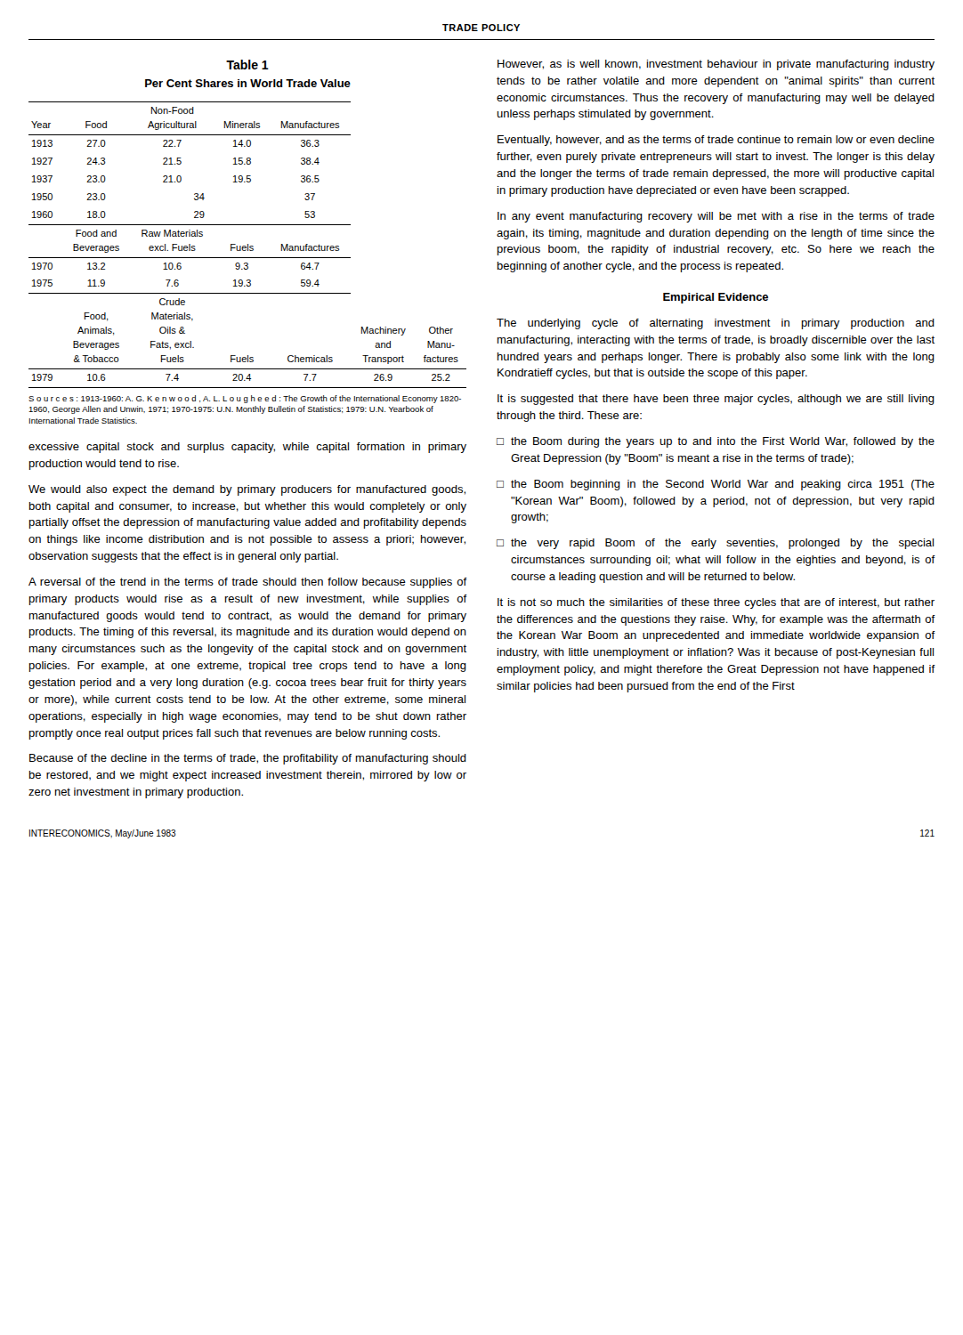TRADE POLICY
Table 1
Per Cent Shares in World Trade Value
| Year | Food | Non-Food Agricultural | Minerals | Manufactures |
| 1913 | 27.0 | 22.7 | 14.0 | 36.3 |
| 1927 | 24.3 | 21.5 | 15.8 | 38.4 |
| 1937 | 23.0 | 21.0 | 19.5 | 36.5 |
| 1950 | 23.0 | 34 | 37 |
| 1960 | 18.0 | 29 | 53 |
| | Food and Beverages | Raw Materials excl. Fuels | Fuels | Manufactures |
| 1970 | 13.2 | 10.6 | 9.3 | 64.7 |
| 1975 | 11.9 | 7.6 | 19.3 | 59.4 |
| | Food, Animals, Beverages & Tobacco | Crude Materials, Oils & Fats, excl. Fuels | Fuels | Chemicals | Machinery and Transport | Other Manu- factures |
| 1979 | 10.6 | 7.4 | 20.4 | 7.7 | 26.9 | 25.2 |
S o u r c e s : 1913-1960: A. G. K e n w o o d , A. L. L o u g h e e d : The Growth of the International Economy 1820-1960, George Allen and Unwin, 1971; 1970-1975: U.N. Monthly Bulletin of Statistics; 1979: U.N. Yearbook of International Trade Statistics.
excessive capital stock and surplus capacity, while capital formation in primary production would tend to rise.
We would also expect the demand by primary producers for manufactured goods, both capital and consumer, to increase, but whether this would completely or only partially offset the depression of manufacturing value added and profitability depends on things like income distribution and is not possible to assess a priori; however, observation suggests that the effect is in general only partial.
A reversal of the trend in the terms of trade should then follow because supplies of primary products would rise as a result of new investment, while supplies of manufactured goods would tend to contract, as would the demand for primary products. The timing of this reversal, its magnitude and its duration would depend on many circumstances such as the longevity of the capital stock and on government policies. For example, at one extreme, tropical tree crops tend to have a long gestation period and a very long duration (e.g. cocoa trees bear fruit for thirty years or more), while current costs tend to be low. At the other extreme, some mineral operations, especially in high wage economies, may tend to be shut down rather promptly once real output prices fall such that revenues are below running costs.
Because of the decline in the terms of trade, the profitability of manufacturing should be restored, and we might expect increased investment therein, mirrored by low or zero net investment in primary production.
However, as is well known, investment behaviour in private manufacturing industry tends to be rather volatile and more dependent on "animal spirits" than current economic circumstances. Thus the recovery of manufacturing may well be delayed unless perhaps stimulated by government.
Eventually, however, and as the terms of trade continue to remain low or even decline further, even purely private entrepreneurs will start to invest. The longer is this delay and the longer the terms of trade remain depressed, the more will productive capital in primary production have depreciated or even have been scrapped.
In any event manufacturing recovery will be met with a rise in the terms of trade again, its timing, magnitude and duration depending on the length of time since the previous boom, the rapidity of industrial recovery, etc. So here we reach the beginning of another cycle, and the process is repeated.
Empirical Evidence
The underlying cycle of alternating investment in primary production and manufacturing, interacting with the terms of trade, is broadly discernible over the last hundred years and perhaps longer. There is probably also some link with the long Kondratieff cycles, but that is outside the scope of this paper.
It is suggested that there have been three major cycles, although we are still living through the third. These are:
the Boom during the years up to and into the First World War, followed by the Great Depression (by "Boom" is meant a rise in the terms of trade);
the Boom beginning in the Second World War and peaking circa 1951 (The "Korean War" Boom), followed by a period, not of depression, but very rapid growth;
the very rapid Boom of the early seventies, prolonged by the special circumstances surrounding oil; what will follow in the eighties and beyond, is of course a leading question and will be returned to below.
It is not so much the similarities of these three cycles that are of interest, but rather the differences and the questions they raise. Why, for example was the aftermath of the Korean War Boom an unprecedented and immediate worldwide expansion of industry, with little unemployment or inflation? Was it because of post-Keynesian full employment policy, and might therefore the Great Depression not have happened if similar policies had been pursued from the end of the First
INTERECONOMICS, May/June 1983 121